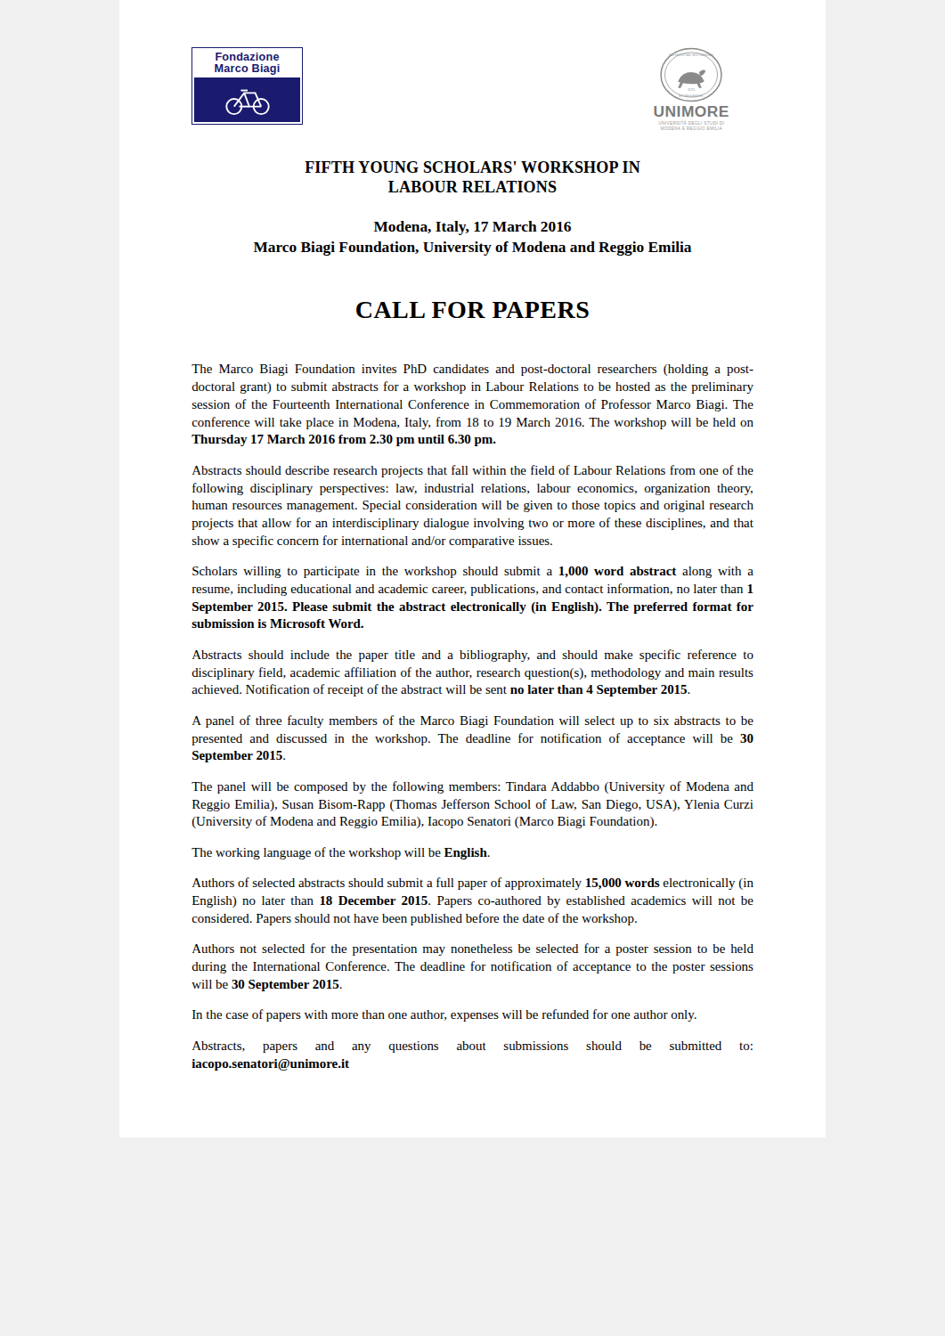Fondazione
Marco Biagi
UNIVERSITAS MUTINENSIS ET REGIENSIS 1175
UNIMORE
Università degli Studi di
Modena e Reggio Emilia
FIFTH YOUNG SCHOLARS' WORKSHOP IN
LABOUR RELATIONS
Modena, Italy, 17 March 2016
Marco Biagi Foundation, University of Modena and Reggio Emilia
CALL FOR PAPERS
The Marco Biagi Foundation invites PhD candidates and post-doctoral researchers (holding a post-doctoral grant) to submit abstracts for a workshop in Labour Relations to be hosted as the preliminary session of the Fourteenth International Conference in Commemoration of Professor Marco Biagi. The conference will take place in Modena, Italy, from 18 to 19 March 2016. The workshop will be held on Thursday 17 March 2016 from 2.30 pm until 6.30 pm.
Abstracts should describe research projects that fall within the field of Labour Relations from one of the following disciplinary perspectives: law, industrial relations, labour economics, organization theory, human resources management. Special consideration will be given to those topics and original research projects that allow for an interdisciplinary dialogue involving two or more of these disciplines, and that show a specific concern for international and/or comparative issues.
Scholars willing to participate in the workshop should submit a 1,000 word abstract along with a resume, including educational and academic career, publications, and contact information, no later than 1 September 2015. Please submit the abstract electronically (in English). The preferred format for submission is Microsoft Word.
Abstracts should include the paper title and a bibliography, and should make specific reference to disciplinary field, academic affiliation of the author, research question(s), methodology and main results achieved. Notification of receipt of the abstract will be sent no later than 4 September 2015.
A panel of three faculty members of the Marco Biagi Foundation will select up to six abstracts to be presented and discussed in the workshop. The deadline for notification of acceptance will be 30 September 2015.
The panel will be composed by the following members: Tindara Addabbo (University of Modena and Reggio Emilia), Susan Bisom-Rapp (Thomas Jefferson School of Law, San Diego, USA), Ylenia Curzi (University of Modena and Reggio Emilia), Iacopo Senatori (Marco Biagi Foundation).
The working language of the workshop will be English.
Authors of selected abstracts should submit a full paper of approximately 15,000 words electronically (in English) no later than 18 December 2015. Papers co-authored by established academics will not be considered. Papers should not have been published before the date of the workshop.
Authors not selected for the presentation may nonetheless be selected for a poster session to be held during the International Conference. The deadline for notification of acceptance to the poster sessions will be 30 September 2015.
In the case of papers with more than one author, expenses will be refunded for one author only.
Abstracts, papers and any questions about submissions should be submitted to: iacopo.senatori@unimore.it